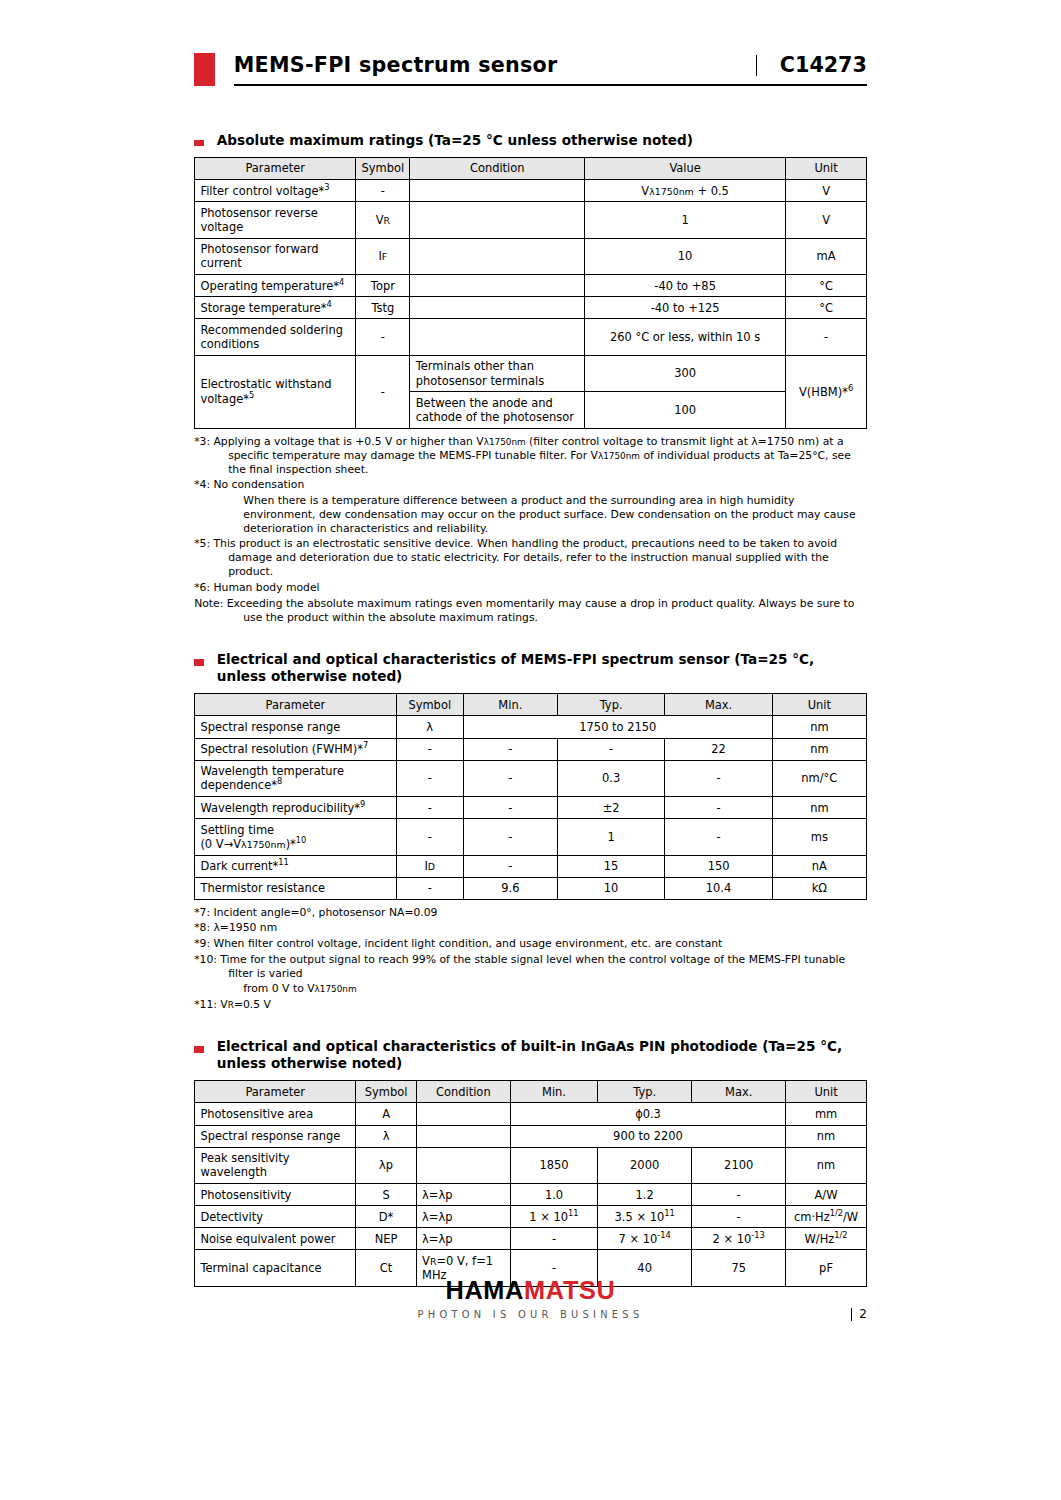MEMS-FPI spectrum sensor
C14273
Absolute maximum ratings (Ta=25 °C unless otherwise noted)
| Parameter | Symbol | Condition | Value | Unit |
| --- | --- | --- | --- | --- |
| Filter control voltage* 3 | - | | V λ1750nm + 0.5 | V |
| Photosensor reverse voltage | V R | | 1 | V |
| Photosensor forward current | I F | | 10 | mA |
| Operating temperature* 4 | Topr | | -40 to +85 | °C |
| Storage temperature* 4 | Tstg | | -40 to +125 | °C |
| Recommended soldering conditions | - | | 260 °C or less, within 10 s | - |
| Electrostatic withstand voltage* 5 | - | Terminals other than photosensor terminals | 300 | V(HBM)* 6 |
| Between the anode and cathode of the photosensor | 100 |
*3: Applying a voltage that is +0.5 V or higher than Vλ1750nm (filter control voltage to transmit light at λ=1750 nm) at a specific temperature may damage the MEMS-FPI tunable filter. For Vλ1750nm of individual products at Ta=25°C, see the final inspection sheet.
*4: No condensation
When there is a temperature difference between a product and the surrounding area in high humidity environment, dew condensation may occur on the product surface. Dew condensation on the product may cause deterioration in characteristics and reliability.
*5: This product is an electrostatic sensitive device. When handling the product, precautions need to be taken to avoid damage and deterioration due to static electricity. For details, refer to the instruction manual supplied with the product.
*6: Human body model
Note: Exceeding the absolute maximum ratings even momentarily may cause a drop in product quality. Always be sure to use the product within the absolute maximum ratings.
Electrical and optical characteristics of MEMS-FPI spectrum sensor (Ta=25 °C, unless otherwise noted)
| Parameter | Symbol | Min. | Typ. | Max. | Unit |
| --- | --- | --- | --- | --- | --- |
| Spectral response range | λ | 1750 to 2150 | nm |
| Spectral resolution (FWHM)* 7 | - | - | - | 22 | nm |
| Wavelength temperature dependence* 8 | - | - | 0.3 | - | nm/°C |
| Wavelength reproducibility* 9 | - | - | ±2 | - | nm |
| Settling time (0 V→V λ1750nm )* 10 | - | - | 1 | - | ms |
| Dark current* 11 | I D | - | 15 | 150 | nA |
| Thermistor resistance | - | 9.6 | 10 | 10.4 | kΩ |
*7: Incident angle=0°, photosensor NA=0.09
*8: λ=1950 nm
*9: When filter control voltage, incident light condition, and usage environment, etc. are constant
*10: Time for the output signal to reach 99% of the stable signal level when the control voltage of the MEMS-FPI tunable filter is varied
from 0 V to Vλ1750nm
*11: VR=0.5 V
Electrical and optical characteristics of built-in InGaAs PIN photodiode (Ta=25 °C, unless otherwise noted)
| Parameter | Symbol | Condition | Min. | Typ. | Max. | Unit |
| --- | --- | --- | --- | --- | --- | --- |
| Photosensitive area | A | | ϕ0.3 | mm |
| Spectral response range | λ | | 900 to 2200 | nm |
| Peak sensitivity wavelength | λp | | 1850 | 2000 | 2100 | nm |
| Photosensitivity | S | λ=λp | 1.0 | 1.2 | - | A/W |
| Detectivity | D* | λ=λp | 1 × 10 11 | 3.5 × 10 11 | - | cm·Hz 1/2 /W |
| Noise equivalent power | NEP | λ=λp | - | 7 × 10 -14 | 2 × 10 -13 | W/Hz 1/2 |
| Terminal capacitance | Ct | V R =0 V, f=1 MHz | - | 40 | 75 | pF |
HAMAMATSU
PHOTON IS OUR BUSINESS
2